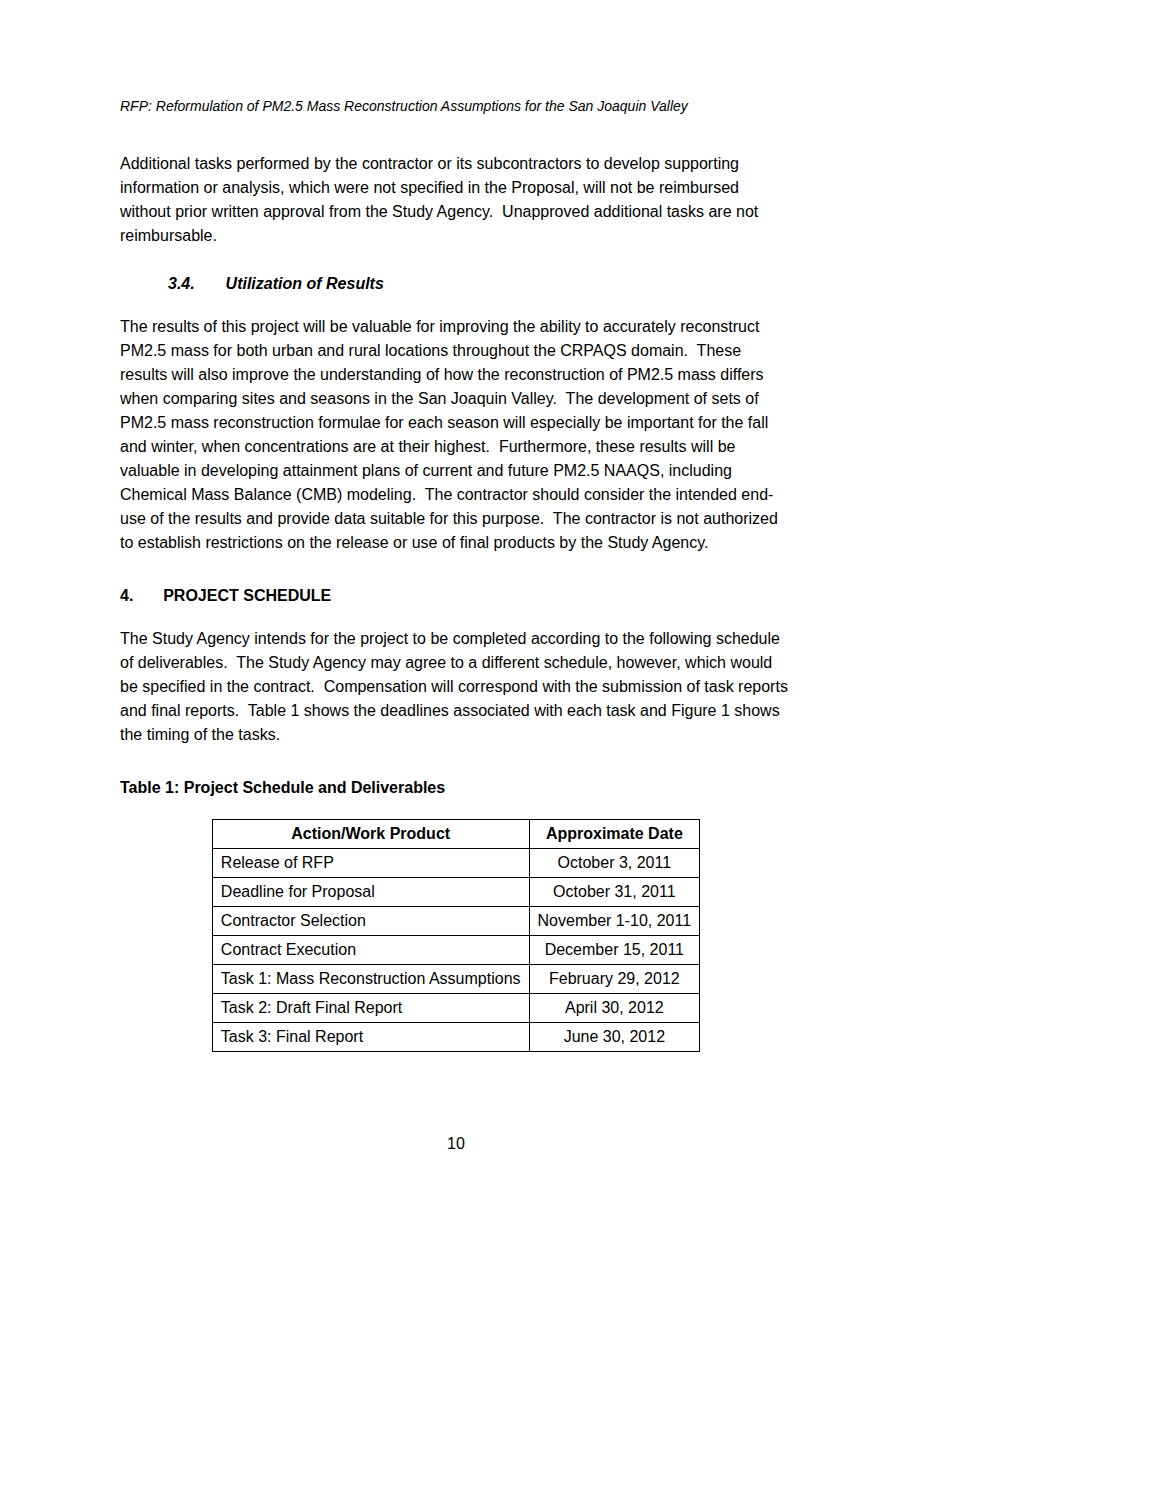RFP: Reformulation of PM2.5 Mass Reconstruction Assumptions for the San Joaquin Valley
Additional tasks performed by the contractor or its subcontractors to develop supporting information or analysis, which were not specified in the Proposal, will not be reimbursed without prior written approval from the Study Agency. Unapproved additional tasks are not reimbursable.
3.4. Utilization of Results
The results of this project will be valuable for improving the ability to accurately reconstruct PM2.5 mass for both urban and rural locations throughout the CRPAQS domain. These results will also improve the understanding of how the reconstruction of PM2.5 mass differs when comparing sites and seasons in the San Joaquin Valley. The development of sets of PM2.5 mass reconstruction formulae for each season will especially be important for the fall and winter, when concentrations are at their highest. Furthermore, these results will be valuable in developing attainment plans of current and future PM2.5 NAAQS, including Chemical Mass Balance (CMB) modeling. The contractor should consider the intended end-use of the results and provide data suitable for this purpose. The contractor is not authorized to establish restrictions on the release or use of final products by the Study Agency.
4. PROJECT SCHEDULE
The Study Agency intends for the project to be completed according to the following schedule of deliverables. The Study Agency may agree to a different schedule, however, which would be specified in the contract. Compensation will correspond with the submission of task reports and final reports. Table 1 shows the deadlines associated with each task and Figure 1 shows the timing of the tasks.
Table 1: Project Schedule and Deliverables
| Action/Work Product | Approximate Date |
| --- | --- |
| Release of RFP | October 3, 2011 |
| Deadline for Proposal | October 31, 2011 |
| Contractor Selection | November 1-10, 2011 |
| Contract Execution | December 15, 2011 |
| Task 1: Mass Reconstruction Assumptions | February 29, 2012 |
| Task 2: Draft Final Report | April 30, 2012 |
| Task 3: Final Report | June 30, 2012 |
10